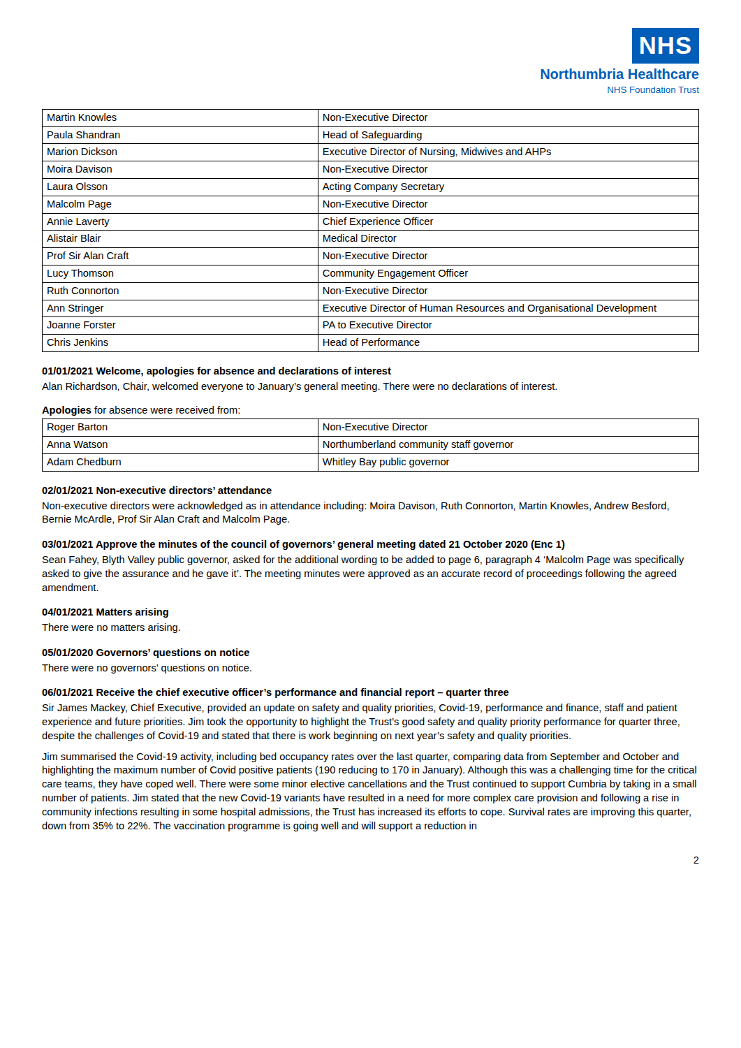NHS Northumbria Healthcare NHS Foundation Trust
| Martin Knowles | Non-Executive Director |
| Paula Shandran | Head of Safeguarding |
| Marion Dickson | Executive Director of Nursing, Midwives and AHPs |
| Moira Davison | Non-Executive Director |
| Laura Olsson | Acting Company Secretary |
| Malcolm Page | Non-Executive Director |
| Annie Laverty | Chief Experience Officer |
| Alistair Blair | Medical Director |
| Prof Sir Alan Craft | Non-Executive Director |
| Lucy Thomson | Community Engagement Officer |
| Ruth Connorton | Non-Executive Director |
| Ann Stringer | Executive Director of Human Resources and Organisational Development |
| Joanne Forster | PA to Executive Director |
| Chris Jenkins | Head of Performance |
01/01/2021 Welcome, apologies for absence and declarations of interest
Alan Richardson, Chair, welcomed everyone to January’s general meeting. There were no declarations of interest.
Apologies for absence were received from:
| Roger Barton | Non-Executive Director |
| Anna Watson | Northumberland community staff governor |
| Adam Chedburn | Whitley Bay public governor |
02/01/2021 Non-executive directors’ attendance
Non-executive directors were acknowledged as in attendance including: Moira Davison, Ruth Connorton, Martin Knowles, Andrew Besford, Bernie McArdle, Prof Sir Alan Craft and Malcolm Page.
03/01/2021 Approve the minutes of the council of governors’ general meeting dated 21 October 2020 (Enc 1)
Sean Fahey, Blyth Valley public governor, asked for the additional wording to be added to page 6, paragraph 4 ‘Malcolm Page was specifically asked to give the assurance and he gave it’. The meeting minutes were approved as an accurate record of proceedings following the agreed amendment.
04/01/2021 Matters arising
There were no matters arising.
05/01/2020 Governors’ questions on notice
There were no governors’ questions on notice.
06/01/2021 Receive the chief executive officer’s performance and financial report – quarter three
Sir James Mackey, Chief Executive, provided an update on safety and quality priorities, Covid-19, performance and finance, staff and patient experience and future priorities. Jim took the opportunity to highlight the Trust’s good safety and quality priority performance for quarter three, despite the challenges of Covid-19 and stated that there is work beginning on next year’s safety and quality priorities.
Jim summarised the Covid-19 activity, including bed occupancy rates over the last quarter, comparing data from September and October and highlighting the maximum number of Covid positive patients (190 reducing to 170 in January). Although this was a challenging time for the critical care teams, they have coped well. There were some minor elective cancellations and the Trust continued to support Cumbria by taking in a small number of patients. Jim stated that the new Covid-19 variants have resulted in a need for more complex care provision and following a rise in community infections resulting in some hospital admissions, the Trust has increased its efforts to cope. Survival rates are improving this quarter, down from 35% to 22%. The vaccination programme is going well and will support a reduction in
2